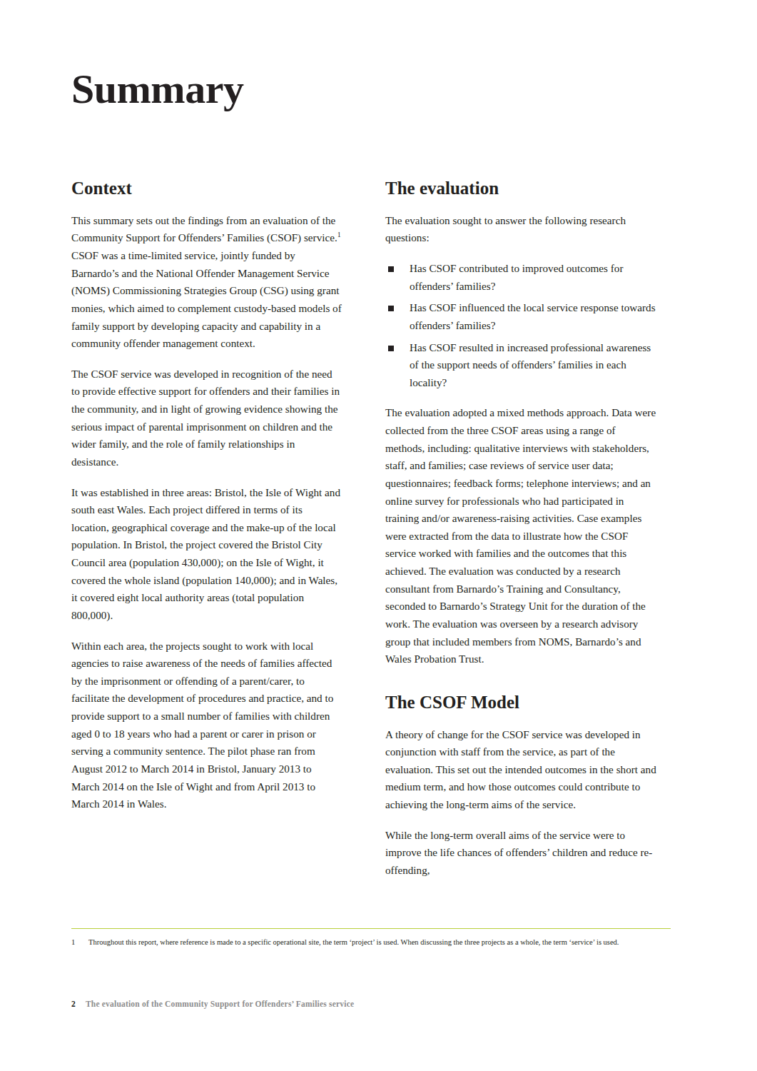Summary
Context
This summary sets out the findings from an evaluation of the Community Support for Offenders’ Families (CSOF) service.1 CSOF was a time-limited service, jointly funded by Barnardo’s and the National Offender Management Service (NOMS) Commissioning Strategies Group (CSG) using grant monies, which aimed to complement custody-based models of family support by developing capacity and capability in a community offender management context.
The CSOF service was developed in recognition of the need to provide effective support for offenders and their families in the community, and in light of growing evidence showing the serious impact of parental imprisonment on children and the wider family, and the role of family relationships in desistance.
It was established in three areas: Bristol, the Isle of Wight and south east Wales. Each project differed in terms of its location, geographical coverage and the make-up of the local population. In Bristol, the project covered the Bristol City Council area (population 430,000); on the Isle of Wight, it covered the whole island (population 140,000); and in Wales, it covered eight local authority areas (total population 800,000).
Within each area, the projects sought to work with local agencies to raise awareness of the needs of families affected by the imprisonment or offending of a parent/carer, to facilitate the development of procedures and practice, and to provide support to a small number of families with children aged 0 to 18 years who had a parent or carer in prison or serving a community sentence. The pilot phase ran from August 2012 to March 2014 in Bristol, January 2013 to March 2014 on the Isle of Wight and from April 2013 to March 2014 in Wales.
The evaluation
The evaluation sought to answer the following research questions:
Has CSOF contributed to improved outcomes for offenders’ families?
Has CSOF influenced the local service response towards offenders’ families?
Has CSOF resulted in increased professional awareness of the support needs of offenders’ families in each locality?
The evaluation adopted a mixed methods approach. Data were collected from the three CSOF areas using a range of methods, including: qualitative interviews with stakeholders, staff, and families; case reviews of service user data; questionnaires; feedback forms; telephone interviews; and an online survey for professionals who had participated in training and/or awareness-raising activities. Case examples were extracted from the data to illustrate how the CSOF service worked with families and the outcomes that this achieved. The evaluation was conducted by a research consultant from Barnardo’s Training and Consultancy, seconded to Barnardo’s Strategy Unit for the duration of the work. The evaluation was overseen by a research advisory group that included members from NOMS, Barnardo’s and Wales Probation Trust.
The CSOF Model
A theory of change for the CSOF service was developed in conjunction with staff from the service, as part of the evaluation. This set out the intended outcomes in the short and medium term, and how those outcomes could contribute to achieving the long-term aims of the service.
While the long-term overall aims of the service were to improve the life chances of offenders’ children and reduce re-offending,
1
Throughout this report, where reference is made to a specific operational site, the term ‘project’ is used. When discussing the three projects as a whole, the term ‘service’ is used.
2 The evaluation of the Community Support for Offenders’ Families service